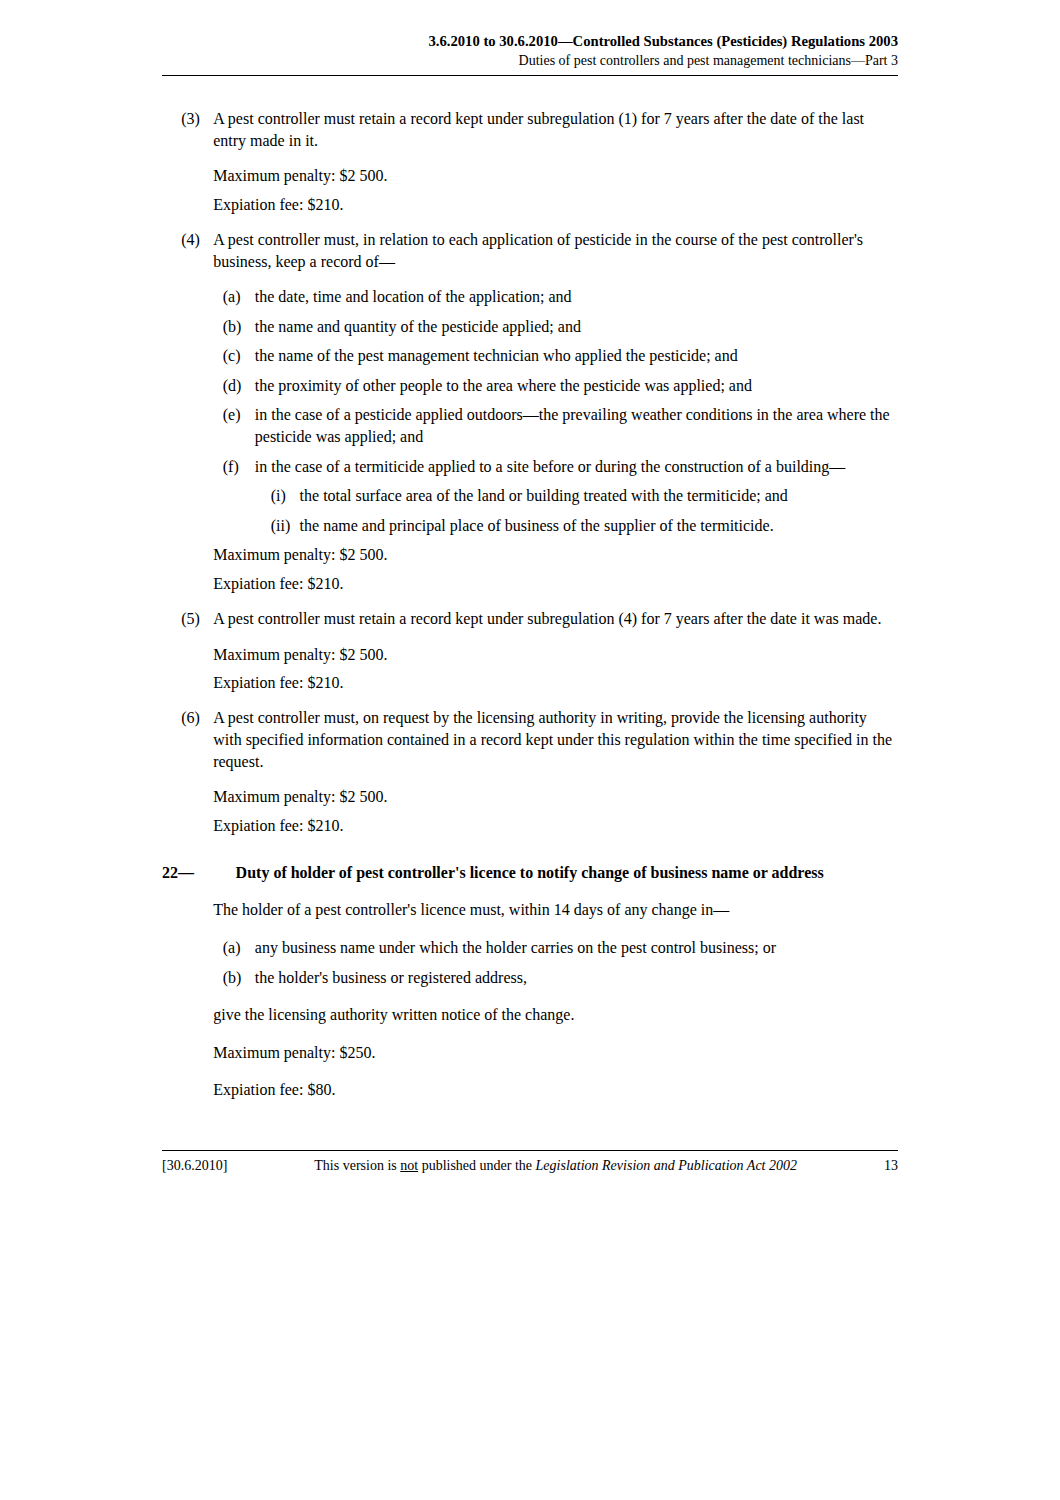3.6.2010 to 30.6.2010—Controlled Substances (Pesticides) Regulations 2003
Duties of pest controllers and pest management technicians—Part 3
(3)
A pest controller must retain a record kept under subregulation (1) for 7 years after the date of the last entry made in it.
Maximum penalty: $2 500.
Expiation fee: $210.
(4)
A pest controller must, in relation to each application of pesticide in the course of the pest controller's business, keep a record of—
(a)
the date, time and location of the application; and
(b)
the name and quantity of the pesticide applied; and
(c)
the name of the pest management technician who applied the pesticide; and
(d)
the proximity of other people to the area where the pesticide was applied; and
(e)
in the case of a pesticide applied outdoors—the prevailing weather conditions in the area where the pesticide was applied; and
(f)
in the case of a termiticide applied to a site before or during the construction of a building—
(i)
the total surface area of the land or building treated with the termiticide; and
(ii)
the name and principal place of business of the supplier of the termiticide.
Maximum penalty: $2 500.
Expiation fee: $210.
(5)
A pest controller must retain a record kept under subregulation (4) for 7 years after the date it was made.
Maximum penalty: $2 500.
Expiation fee: $210.
(6)
A pest controller must, on request by the licensing authority in writing, provide the licensing authority with specified information contained in a record kept under this regulation within the time specified in the request.
Maximum penalty: $2 500.
Expiation fee: $210.
22— Duty of holder of pest controller's licence to notify change of business name or address
The holder of a pest controller's licence must, within 14 days of any change in—
(a)
any business name under which the holder carries on the pest control business; or
(b)
the holder's business or registered address,
give the licensing authority written notice of the change.
Maximum penalty: $250.
Expiation fee: $80.
[30.6.2010]
This version is not published under the Legislation Revision and Publication Act 2002
13